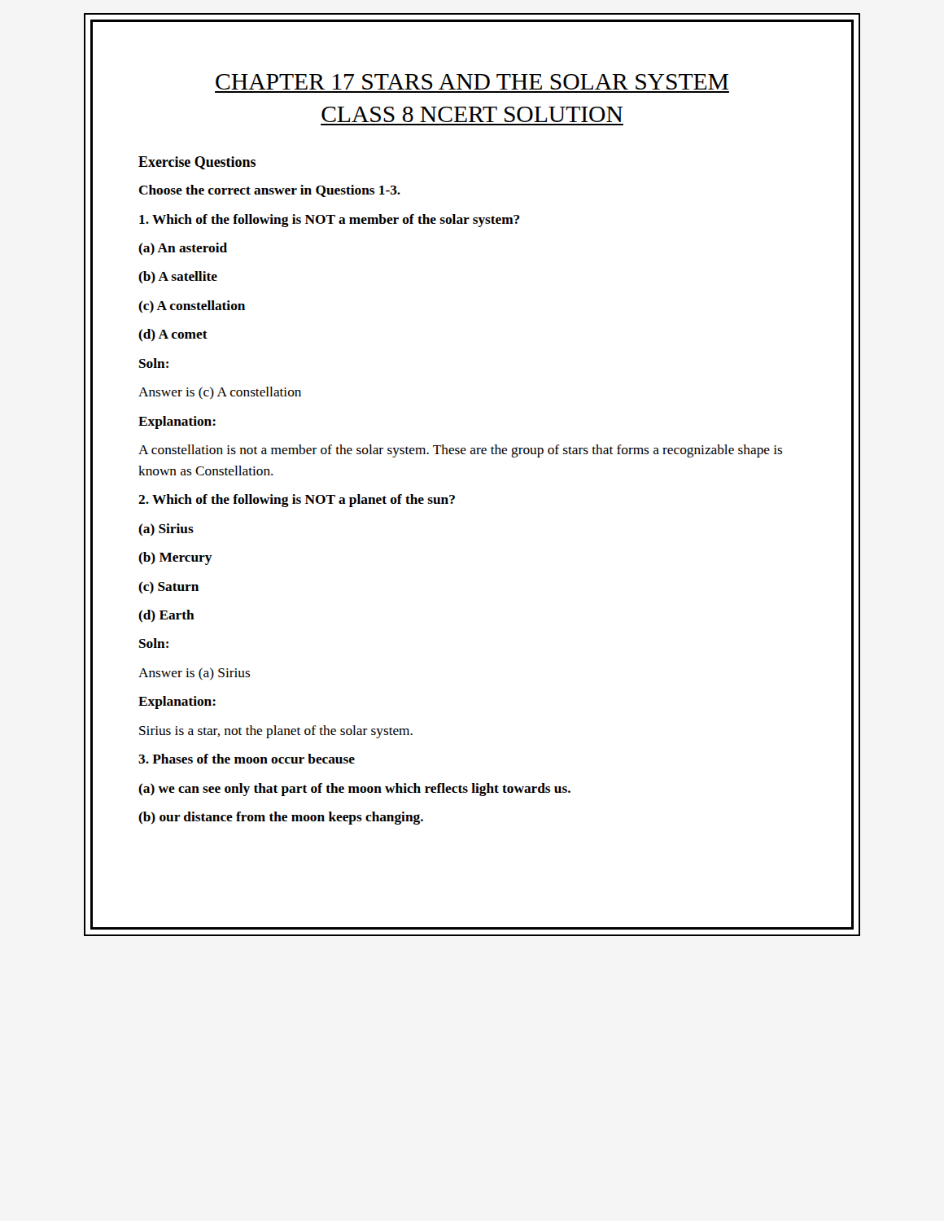CHAPTER 17 STARS AND THE SOLAR SYSTEMCLASS 8 NCERT SOLUTION
Exercise Questions
Choose the correct answer in Questions 1-3.
1. Which of the following is NOT a member of the solar system?
(a) An asteroid
(b) A satellite
(c) A constellation
(d) A comet
Soln:
Answer is (c) A constellation
Explanation:
A constellation is not a member of the solar system. These are the group of stars that forms a recognizable shape is known as Constellation.
2. Which of the following is NOT a planet of the sun?
(a) Sirius
(b) Mercury
(c) Saturn
(d) Earth
Soln:
Answer is (a) Sirius
Explanation:
Sirius is a star, not the planet of the solar system.
3. Phases of the moon occur because
(a) we can see only that part of the moon which reflects light towards us.
(b) our distance from the moon keeps changing.